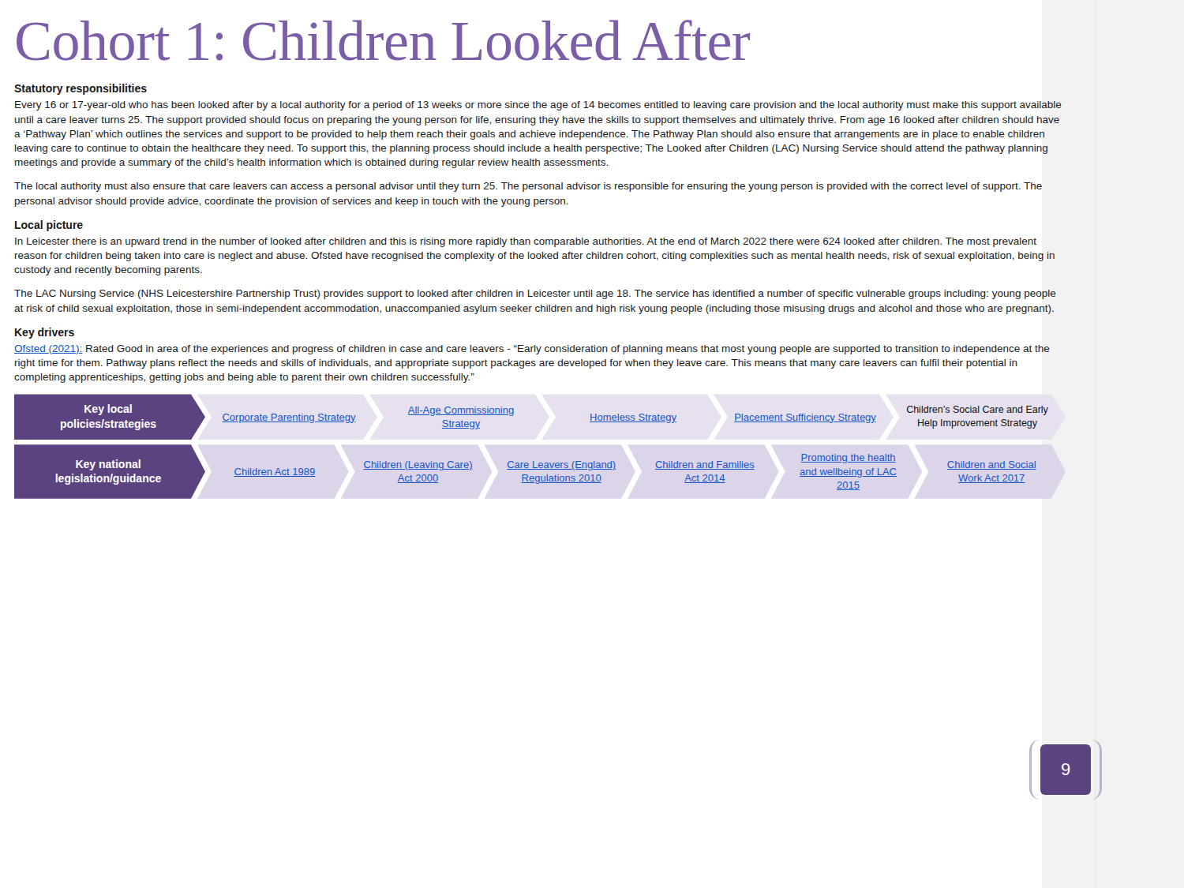Cohort 1: Children Looked After
Statutory responsibilities
Every 16 or 17-year-old who has been looked after by a local authority for a period of 13 weeks or more since the age of 14 becomes entitled to leaving care provision and the local authority must make this support available until a care leaver turns 25. The support provided should focus on preparing the young person for life, ensuring they have the skills to support themselves and ultimately thrive. From age 16 looked after children should have a ‘Pathway Plan’ which outlines the services and support to be provided to help them reach their goals and achieve independence. The Pathway Plan should also ensure that arrangements are in place to enable children leaving care to continue to obtain the healthcare they need. To support this, the planning process should include a health perspective; The Looked after Children (LAC) Nursing Service should attend the pathway planning meetings and provide a summary of the child’s health information which is obtained during regular review health assessments.
The local authority must also ensure that care leavers can access a personal advisor until they turn 25. The personal advisor is responsible for ensuring the young person is provided with the correct level of support. The personal advisor should provide advice, coordinate the provision of services and keep in touch with the young person.
Local picture
In Leicester there is an upward trend in the number of looked after children and this is rising more rapidly than comparable authorities. At the end of March 2022 there were 624 looked after children. The most prevalent reason for children being taken into care is neglect and abuse. Ofsted have recognised the complexity of the looked after children cohort, citing complexities such as mental health needs, risk of sexual exploitation, being in custody and recently becoming parents.
The LAC Nursing Service (NHS Leicestershire Partnership Trust) provides support to looked after children in Leicester until age 18. The service has identified a number of specific vulnerable groups including: young people at risk of child sexual exploitation, those in semi-independent accommodation, unaccompanied asylum seeker children and high risk young people (including those misusing drugs and alcohol and those who are pregnant).
Key drivers
Ofsted (2021): Rated Good in area of the experiences and progress of children in case and care leavers - “Early consideration of planning means that most young people are supported to transition to independence at the right time for them. Pathway plans reflect the needs and skills of individuals, and appropriate support packages are developed for when they leave care. This means that many care leavers can fulfil their potential in completing apprenticeships, getting jobs and being able to parent their own children successfully.”
Key local
policies/strategies
Corporate Parenting Strategy
All-Age Commissioning Strategy
Homeless Strategy
Placement Sufficiency Strategy
Children’s Social Care and Early Help Improvement Strategy
Key national
legislation/guidance
Children Act 1989
Children (Leaving Care) Act 2000
Care Leavers (England) Regulations 2010
Children and Families Act 2014
Promoting the health and wellbeing of LAC 2015
Children and Social Work Act 2017
9